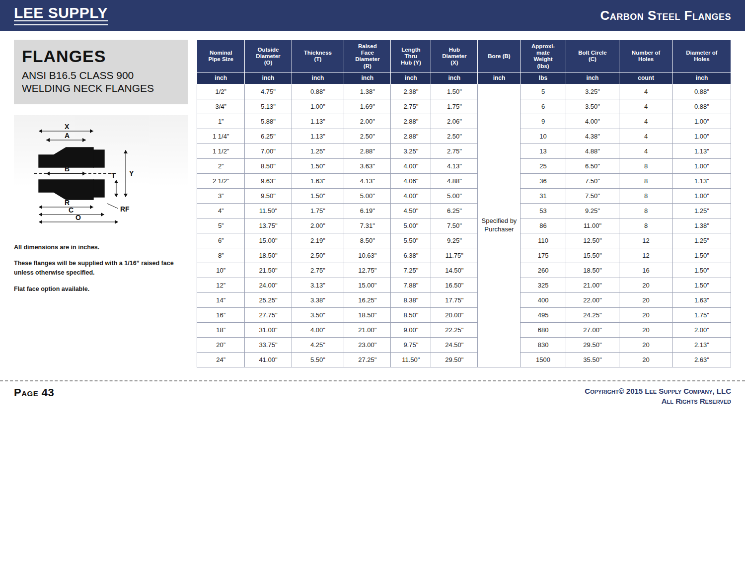Lee Supply
Carbon Steel Flanges
FLANGES
ANSI B16.5 Class 900 Welding Neck Flanges
X A B R C O Y T RF
All dimensions are in inches.
These flanges will be supplied with a 1/16” raised face unless otherwise specified.
Flat face option available.
| Nominal Pipe Size | Outside Diameter (O) | Thickness (T) | Raised Face Diameter (R) | Length Thru Hub (Y) | Hub Diameter (X) | Bore (B) | Approxi- mate Weight (lbs) | Bolt Circle (C) | Number of Holes | Diameter of Holes |
| --- | --- | --- | --- | --- | --- | --- | --- | --- | --- | --- |
| inch | inch | inch | inch | inch | inch | inch | lbs | inch | count | inch |
| 1/2” | 4.75" | 0.88" | 1.38" | 2.38" | 1.50" | Specified by Purchaser | 5 | 3.25" | 4 | 0.88" |
| 3/4” | 5.13" | 1.00" | 1.69" | 2.75" | 1.75" | 6 | 3.50" | 4 | 0.88" |
| 1” | 5.88" | 1.13" | 2.00" | 2.88" | 2.06" | 9 | 4.00" | 4 | 1.00" |
| 1 1/4” | 6.25" | 1.13" | 2.50" | 2.88" | 2.50" | 10 | 4.38" | 4 | 1.00" |
| 1 1/2” | 7.00" | 1.25" | 2.88" | 3.25" | 2.75" | 13 | 4.88" | 4 | 1.13" |
| 2” | 8.50" | 1.50" | 3.63" | 4.00" | 4.13" | 25 | 6.50" | 8 | 1.00" |
| 2 1/2” | 9.63" | 1.63" | 4.13" | 4.06" | 4.88" | 36 | 7.50" | 8 | 1.13" |
| 3” | 9.50" | 1.50" | 5.00" | 4.00" | 5.00" | 31 | 7.50" | 8 | 1.00" |
| 4” | 11.50" | 1.75" | 6.19" | 4.50" | 6.25" | 53 | 9.25" | 8 | 1.25" |
| 5” | 13.75" | 2.00" | 7.31" | 5.00" | 7.50" | 86 | 11.00" | 8 | 1.38" |
| 6” | 15.00" | 2.19" | 8.50" | 5.50" | 9.25" | 110 | 12.50" | 12 | 1.25" |
| 8” | 18.50" | 2.50" | 10.63" | 6.38" | 11.75" | 175 | 15.50" | 12 | 1.50" |
| 10” | 21.50" | 2.75" | 12.75" | 7.25" | 14.50" | 260 | 18.50" | 16 | 1.50" |
| 12” | 24.00" | 3.13" | 15.00" | 7.88" | 16.50" | 325 | 21.00" | 20 | 1.50" |
| 14” | 25.25" | 3.38" | 16.25" | 8.38" | 17.75" | 400 | 22.00" | 20 | 1.63" |
| 16” | 27.75" | 3.50" | 18.50" | 8.50" | 20.00" | 495 | 24.25" | 20 | 1.75" |
| 18” | 31.00" | 4.00" | 21.00" | 9.00" | 22.25" | 680 | 27.00" | 20 | 2.00" |
| 20” | 33.75" | 4.25" | 23.00" | 9.75" | 24.50" | 830 | 29.50" | 20 | 2.13" |
| 24” | 41.00" | 5.50" | 27.25" | 11.50" | 29.50" | 1500 | 35.50" | 20 | 2.63" |
Page 43
Copyright© 2015 Lee Supply Company, LLC
All Rights Reserved